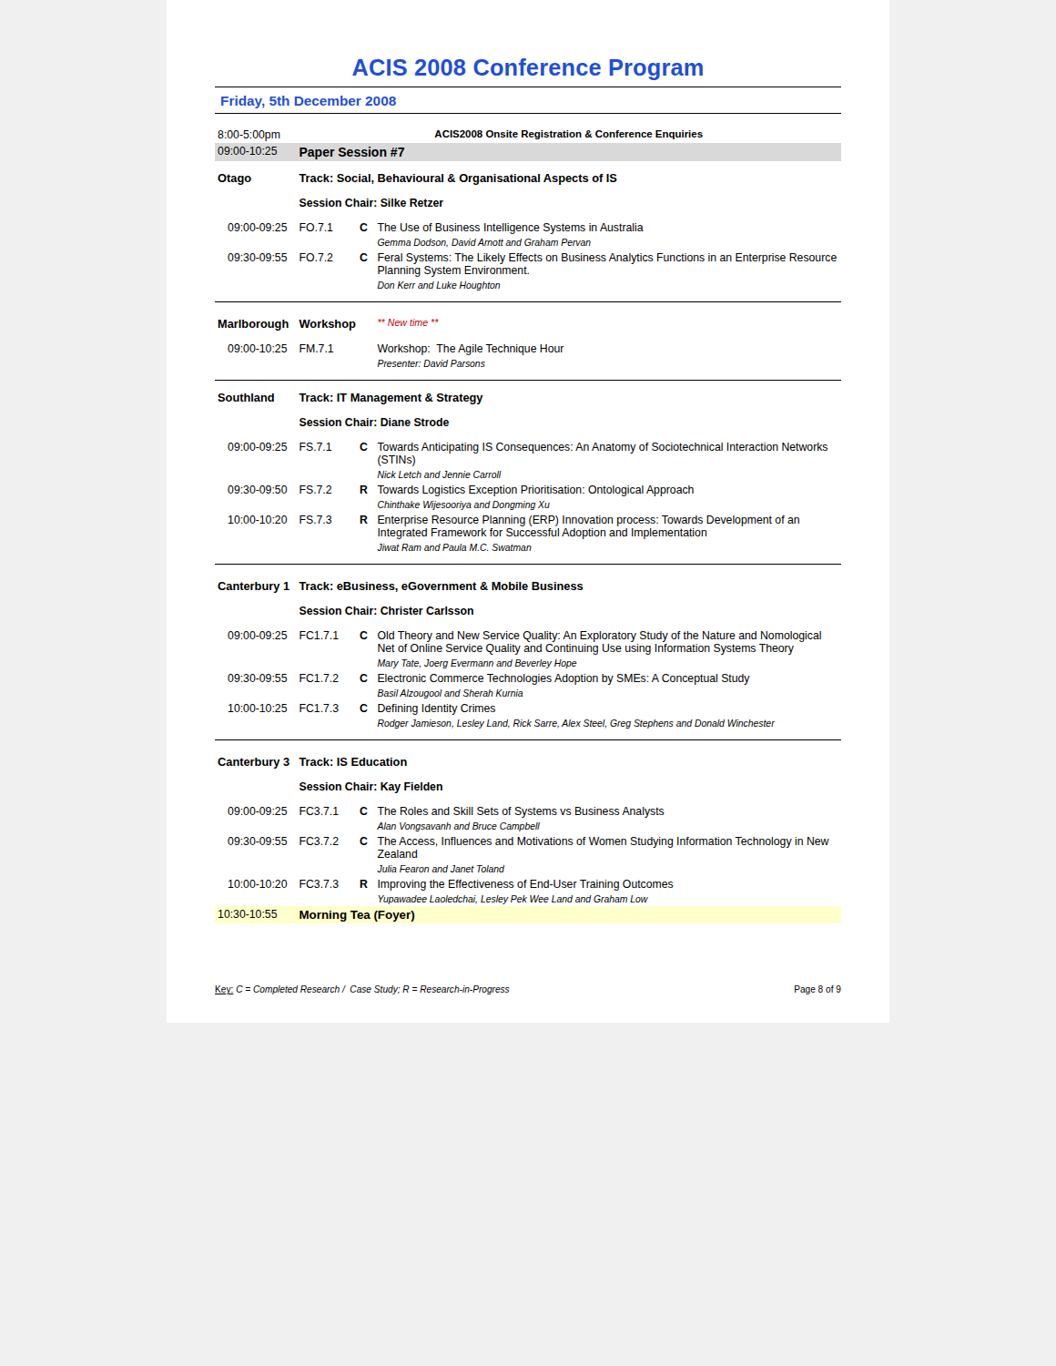ACIS 2008 Conference Program
Friday, 5th December 2008
| 8:00-5:00pm | ACIS2008 Onsite Registration & Conference Enquiries |
| 09:00-10:25 | Paper Session #7 |
| Otago | Track: Social, Behavioural & Organisational Aspects of IS |
| | Session Chair: Silke Retzer |
| 09:00-09:25 | FO.7.1 | C | The Use of Business Intelligence Systems in Australia |
| | | | Gemma Dodson, David Arnott and Graham Pervan |
| 09:30-09:55 | FO.7.2 | C | Feral Systems: The Likely Effects on Business Analytics Functions in an Enterprise Resource Planning System Environment. |
| | | | Don Kerr and Luke Houghton |
| Marlborough | Workshop | | ** New time ** |
| 09:00-10:25 | FM.7.1 | | Workshop: The Agile Technique Hour |
| | | | Presenter: David Parsons |
| Southland | Track: IT Management & Strategy |
| | Session Chair: Diane Strode |
| 09:00-09:25 | FS.7.1 | C | Towards Anticipating IS Consequences: An Anatomy of Sociotechnical Interaction Networks (STINs) |
| | | | Nick Letch and Jennie Carroll |
| 09:30-09:50 | FS.7.2 | R | Towards Logistics Exception Prioritisation: Ontological Approach |
| | | | Chinthake Wijesooriya and Dongming Xu |
| 10:00-10:20 | FS.7.3 | R | Enterprise Resource Planning (ERP) Innovation process: Towards Development of an Integrated Framework for Successful Adoption and Implementation |
| | | | Jiwat Ram and Paula M.C. Swatman |
| Canterbury 1 | Track: eBusiness, eGovernment & Mobile Business |
| | Session Chair: Christer Carlsson |
| 09:00-09:25 | FC1.7.1 | C | Old Theory and New Service Quality: An Exploratory Study of the Nature and Nomological Net of Online Service Quality and Continuing Use using Information Systems Theory |
| | | | Mary Tate, Joerg Evermann and Beverley Hope |
| 09:30-09:55 | FC1.7.2 | C | Electronic Commerce Technologies Adoption by SMEs: A Conceptual Study |
| | | | Basil Alzougool and Sherah Kurnia |
| 10:00-10:25 | FC1.7.3 | C | Defining Identity Crimes |
| | | | Rodger Jamieson, Lesley Land, Rick Sarre, Alex Steel, Greg Stephens and Donald Winchester |
| Canterbury 3 | Track: IS Education |
| | Session Chair: Kay Fielden |
| 09:00-09:25 | FC3.7.1 | C | The Roles and Skill Sets of Systems vs Business Analysts |
| | | | Alan Vongsavanh and Bruce Campbell |
| 09:30-09:55 | FC3.7.2 | C | The Access, Influences and Motivations of Women Studying Information Technology in New Zealand |
| | | | Julia Fearon and Janet Toland |
| 10:00-10:20 | FC3.7.3 | R | Improving the Effectiveness of End-User Training Outcomes |
| | | | Yupawadee Laoledchai, Lesley Pek Wee Land and Graham Low |
| 10:30-10:55 | Morning Tea (Foyer) |
Key: C = Completed Research / Case Study; R = Research-in-Progress
Page 8 of 9